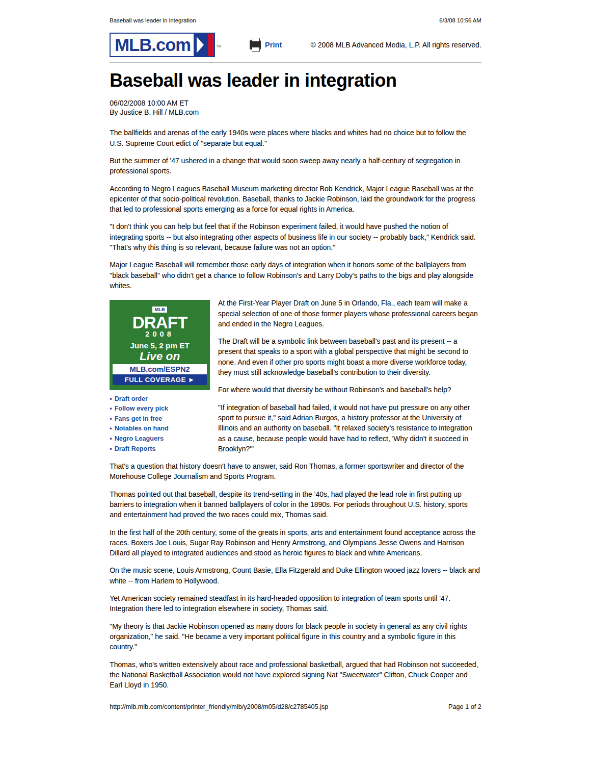Baseball was leader in integration 6/3/08 10:56 AM
MLB.com TM
Print
© 2008 MLB Advanced Media, L.P. All rights reserved.
Baseball was leader in integration
06/02/2008 10:00 AM ET
By Justice B. Hill / MLB.com
The ballfields and arenas of the early 1940s were places where blacks and whites had no choice but to follow the U.S. Supreme Court edict of "separate but equal."
But the summer of '47 ushered in a change that would soon sweep away nearly a half-century of segregation in professional sports.
According to Negro Leagues Baseball Museum marketing director Bob Kendrick, Major League Baseball was at the epicenter of that socio-political revolution. Baseball, thanks to Jackie Robinson, laid the groundwork for the progress that led to professional sports emerging as a force for equal rights in America.
"I don't think you can help but feel that if the Robinson experiment failed, it would have pushed the notion of integrating sports -- but also integrating other aspects of business life in our society -- probably back," Kendrick said. "That's why this thing is so relevant, because failure was not an option."
Major League Baseball will remember those early days of integration when it honors some of the ballplayers from "black baseball" who didn't get a chance to follow Robinson's and Larry Doby's paths to the bigs and play alongside whites.
MLB
DRAFT
2008
June 5, 2 pm ET
Live on
MLB.com/ESPN2
FULL COVERAGE ►
Draft order
Follow every pick
Fans get in free
Notables on hand
Negro Leaguers
Draft Reports
At the First-Year Player Draft on June 5 in Orlando, Fla., each team will make a special selection of one of those former players whose professional careers began and ended in the Negro Leagues.
The Draft will be a symbolic link between baseball's past and its present -- a present that speaks to a sport with a global perspective that might be second to none. And even if other pro sports might boast a more diverse workforce today, they must still acknowledge baseball's contribution to their diversity.
For where would that diversity be without Robinson's and baseball's help?
"If integration of baseball had failed, it would not have put pressure on any other sport to pursue it," said Adrian Burgos, a history professor at the University of Illinois and an authority on baseball. "It relaxed society's resistance to integration as a cause, because people would have had to reflect, 'Why didn't it succeed in Brooklyn?'"
That's a question that history doesn't have to answer, said Ron Thomas, a former sportswriter and director of the Morehouse College Journalism and Sports Program.
Thomas pointed out that baseball, despite its trend-setting in the '40s, had played the lead role in first putting up barriers to integration when it banned ballplayers of color in the 1890s. For periods throughout U.S. history, sports and entertainment had proved the two races could mix, Thomas said.
In the first half of the 20th century, some of the greats in sports, arts and entertainment found acceptance across the races. Boxers Joe Louis, Sugar Ray Robinson and Henry Armstrong, and Olympians Jesse Owens and Harrison Dillard all played to integrated audiences and stood as heroic figures to black and white Americans.
On the music scene, Louis Armstrong, Count Basie, Ella Fitzgerald and Duke Ellington wooed jazz lovers -- black and white -- from Harlem to Hollywood.
Yet American society remained steadfast in its hard-headed opposition to integration of team sports until '47. Integration there led to integration elsewhere in society, Thomas said.
"My theory is that Jackie Robinson opened as many doors for black people in society in general as any civil rights organization," he said. "He became a very important political figure in this country and a symbolic figure in this country."
Thomas, who's written extensively about race and professional basketball, argued that had Robinson not succeeded, the National Basketball Association would not have explored signing Nat "Sweetwater" Clifton, Chuck Cooper and Earl Lloyd in 1950.
http://mlb.mlb.com/content/printer_friendly/mlb/y2008/m05/d28/c2785405.jsp Page 1 of 2